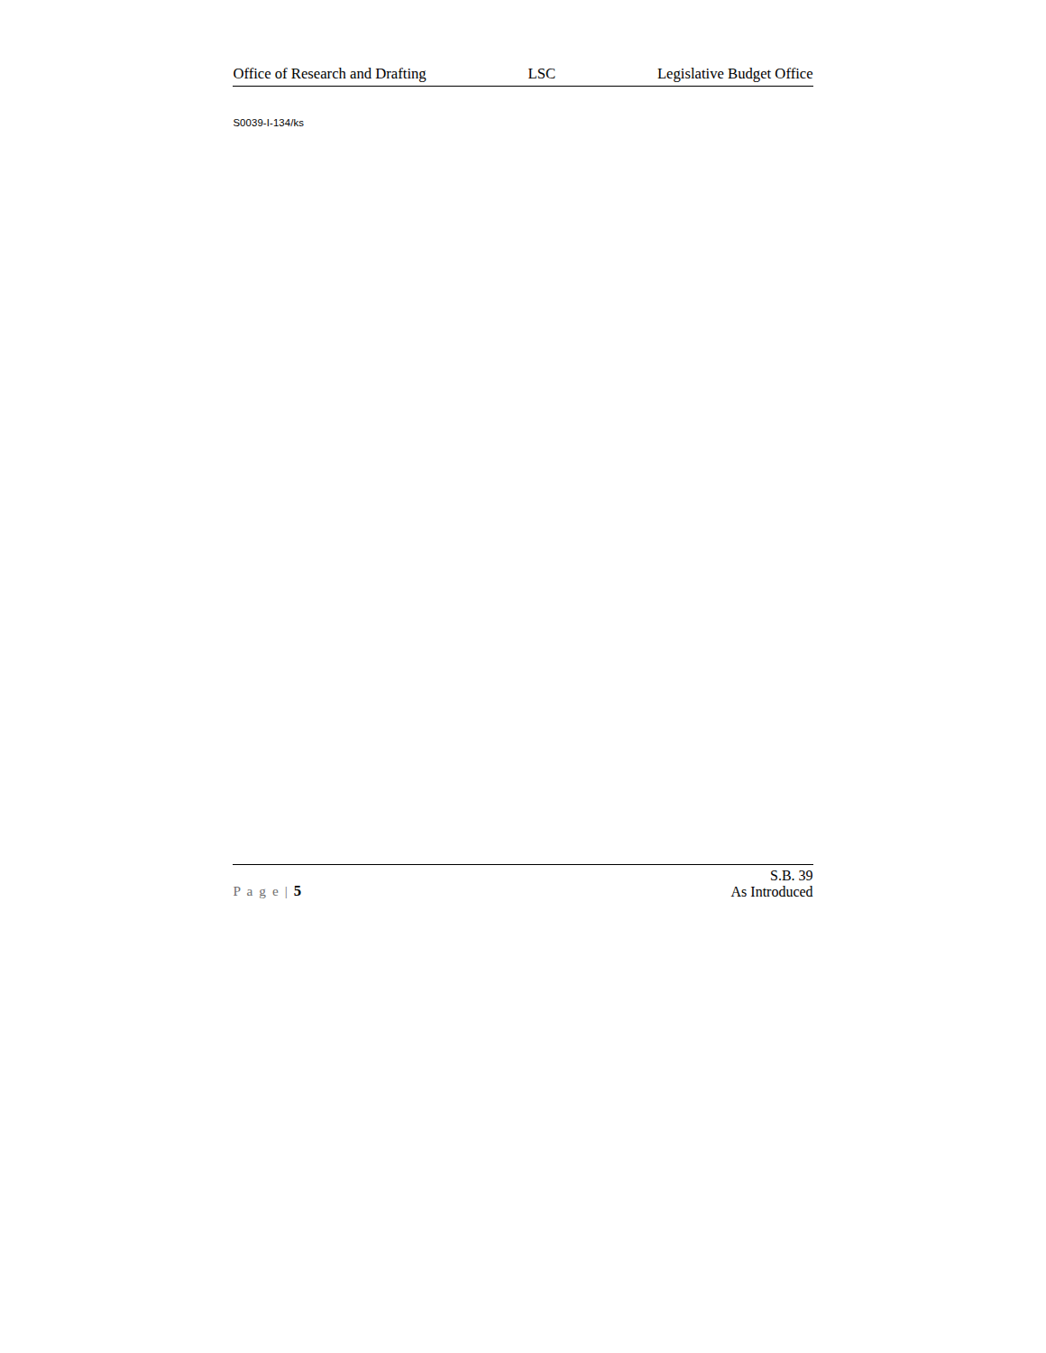Office of Research and Drafting
LSC
Legislative Budget Office
S0039-I-134/ks
P a g e | 5
S.B. 39 As Introduced